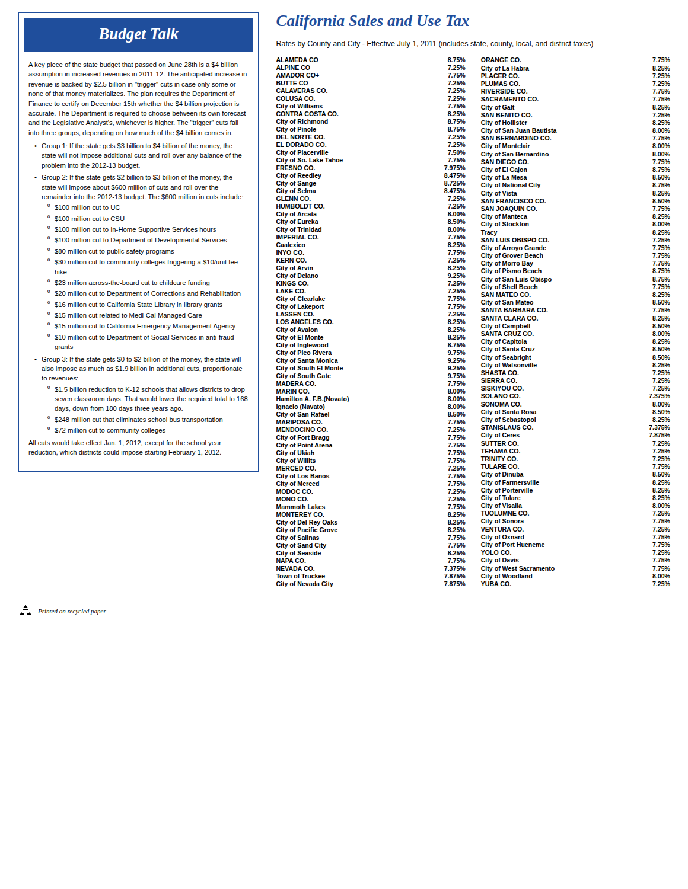Budget Talk
A key piece of the state budget that passed on June 28th is a $4 billion assumption in increased revenues in 2011-12. The anticipated increase in revenue is backed by $2.5 billion in "trigger" cuts in case only some or none of that money materializes. The plan requires the Department of Finance to certify on December 15th whether the $4 billion projection is accurate. The Department is required to choose between its own forecast and the Legislative Analyst's, whichever is higher. The "trigger" cuts fall into three groups, depending on how much of the $4 billion comes in.
Group 1: If the state gets $3 billion to $4 billion of the money, the state will not impose additional cuts and roll over any balance of the problem into the 2012-13 budget.
Group 2: If the state gets $2 billion to $3 billion of the money, the state will impose about $600 million of cuts and roll over the remainder into the 2012-13 budget. The $600 million in cuts include:
$100 million cut to UC
$100 million cut to CSU
$100 million cut to In-Home Supportive Services hours
$100 million cut to Department of Developmental Services
$80 million cut to public safety programs
$30 million cut to community colleges triggering a $10/unit fee hike
$23 million across-the-board cut to childcare funding
$20 million cut to Department of Corrections and Rehabilitation
$16 million cut to California State Library in library grants
$15 million cut related to Medi-Cal Managed Care
$15 million cut to California Emergency Management Agency
$10 million cut to Department of Social Services in anti-fraud grants
Group 3: If the state gets $0 to $2 billion of the money, the state will also impose as much as $1.9 billion in additional cuts, proportionate to revenues:
$1.5 billion reduction to K-12 schools that allows districts to drop seven classroom days. That would lower the required total to 168 days, down from 180 days three years ago.
$248 million cut that eliminates school bus transportation
$72 million cut to community colleges
All cuts would take effect Jan. 1, 2012, except for the school year reduction, which districts could impose starting February 1, 2012.
California Sales and Use Tax
Rates by County and City - Effective July 1, 2011 (includes state, county, local, and district taxes)
| ALAMEDA CO | 8.75% |
| ALPINE CO | 7.25% |
| AMADOR CO+ | 7.75% |
| BUTTE CO | 7.25% |
| CALAVERAS CO. | 7.25% |
| COLUSA CO. | 7.25% |
| City of Williams | 7.75% |
| CONTRA COSTA CO. | 8.25% |
| City of Richmond | 8.75% |
| City of Pinole | 8.75% |
| DEL NORTE CO. | 7.25% |
| EL DORADO CO. | 7.25% |
| City of Placerville | 7.50% |
| City of So. Lake Tahoe | 7.75% |
| FRESNO CO. | 7.975% |
| City of Reedley | 8.475% |
| City of Sange | 8.725% |
| City of Selma | 8.475% |
| GLENN CO. | 7.25% |
| HUMBOLDT CO. | 7.25% |
| City of Arcata | 8.00% |
| City of Eureka | 8.50% |
| City of Trinidad | 8.00% |
| IMPERIAL CO. | 7.75% |
| Caalexico | 8.25% |
| INYO CO. | 7.75% |
| KERN CO. | 7.25% |
| City of Arvin | 8.25% |
| City of Delano | 9.25% |
| KINGS CO. | 7.25% |
| LAKE CO. | 7.25% |
| City of Clearlake | 7.75% |
| City of Lakeport | 7.75% |
| LASSEN CO. | 7.25% |
| LOS ANGELES CO. | 8.25% |
| City of Avalon | 8.25% |
| City of El Monte | 8.25% |
| City of Inglewood | 8.75% |
| City of Pico Rivera | 9.75% |
| City of Santa Monica | 9.25% |
| City of South El Monte | 9.25% |
| City of South Gate | 9.75% |
| MADERA CO. | 7.75% |
| MARIN CO. | 8.00% |
| Hamilton A. F.B.(Novato) | 8.00% |
| Ignacio (Navato) | 8.00% |
| City of San Rafael | 8.50% |
| MARIPOSA CO. | 7.75% |
| MENDOCINO CO. | 7.25% |
| City of Fort Bragg | 7.75% |
| City of Point Arena | 7.75% |
| City of Ukiah | 7.75% |
| City of Willits | 7.75% |
| MERCED CO. | 7.25% |
| City of Los Banos | 7.75% |
| City of Merced | 7.75% |
| MODOC CO. | 7.25% |
| MONO CO. | 7.25% |
| Mammoth Lakes | 7.75% |
| MONTEREY CO. | 8.25% |
| City of Del Rey Oaks | 8.25% |
| City of Pacific Grove | 8.25% |
| City of Salinas | 7.75% |
| City of Sand City | 7.75% |
| City of Seaside | 8.25% |
| NAPA CO. | 7.75% |
| NEVADA CO. | 7.375% |
| Town of Truckee | 7.875% |
| City of Nevada City | 7.875% |
| ORANGE CO. | 7.75% |
| City of La Habra | 8.25% |
| PLACER CO. | 7.25% |
| PLUMAS CO. | 7.25% |
| RIVERSIDE CO. | 7.75% |
| SACRAMENTO CO. | 7.75% |
| City of Galt | 8.25% |
| SAN BENITO CO. | 7.25% |
| City of Hollister | 8.25% |
| City of San Juan Bautista | 8.00% |
| SAN BERNARDINO CO. | 7.75% |
| City of Montclair | 8.00% |
| City of San Bernardino | 8.00% |
| SAN DIEGO CO. | 7.75% |
| City of El Cajon | 8.75% |
| City of La Mesa | 8.50% |
| City of National City | 8.75% |
| City of Vista | 8.25% |
| SAN FRANCISCO CO. | 8.50% |
| SAN JOAQUIN CO. | 7.75% |
| City of Manteca | 8.25% |
| City of Stockton | 8.00% |
| Tracy | 8.25% |
| SAN LUIS OBISPO CO. | 7.25% |
| City of Arroyo Grande | 7.75% |
| City of Grover Beach | 7.75% |
| City of Morro Bay | 7.75% |
| City of Pismo Beach | 8.75% |
| City of San Luis Obispo | 8.75% |
| City of Shell Beach | 7.75% |
| SAN MATEO CO. | 8.25% |
| City of San Mateo | 8.50% |
| SANTA BARBARA CO. | 7.75% |
| SANTA CLARA CO. | 8.25% |
| City of Campbell | 8.50% |
| SANTA CRUZ CO. | 8.00% |
| City of Capitola | 8.25% |
| City of Santa Cruz | 8.50% |
| City of Seabright | 8.50% |
| City of Watsonville | 8.25% |
| SHASTA CO. | 7.25% |
| SIERRA CO. | 7.25% |
| SISKIYOU CO. | 7.25% |
| SOLANO CO. | 7.375% |
| SONOMA CO. | 8.00% |
| City of Santa Rosa | 8.50% |
| City of Sebastopol | 8.25% |
| STANISLAUS CO. | 7.375% |
| City of Ceres | 7.875% |
| SUTTER CO. | 7.25% |
| TEHAMA CO. | 7.25% |
| TRINITY CO. | 7.25% |
| TULARE CO. | 7.75% |
| City of Dinuba | 8.50% |
| City of Farmersville | 8.25% |
| City of Porterville | 8.25% |
| City of Tulare | 8.25% |
| City of Visalia | 8.00% |
| TUOLUMNE CO. | 7.25% |
| City of Sonora | 7.75% |
| VENTURA CO. | 7.25% |
| City of Oxnard | 7.75% |
| City of Port Hueneme | 7.75% |
| YOLO CO. | 7.25% |
| City of Davis | 7.75% |
| City of West Sacramento | 7.75% |
| City of Woodland | 8.00% |
| YUBA CO. | 7.25% |
Printed on recycled paper